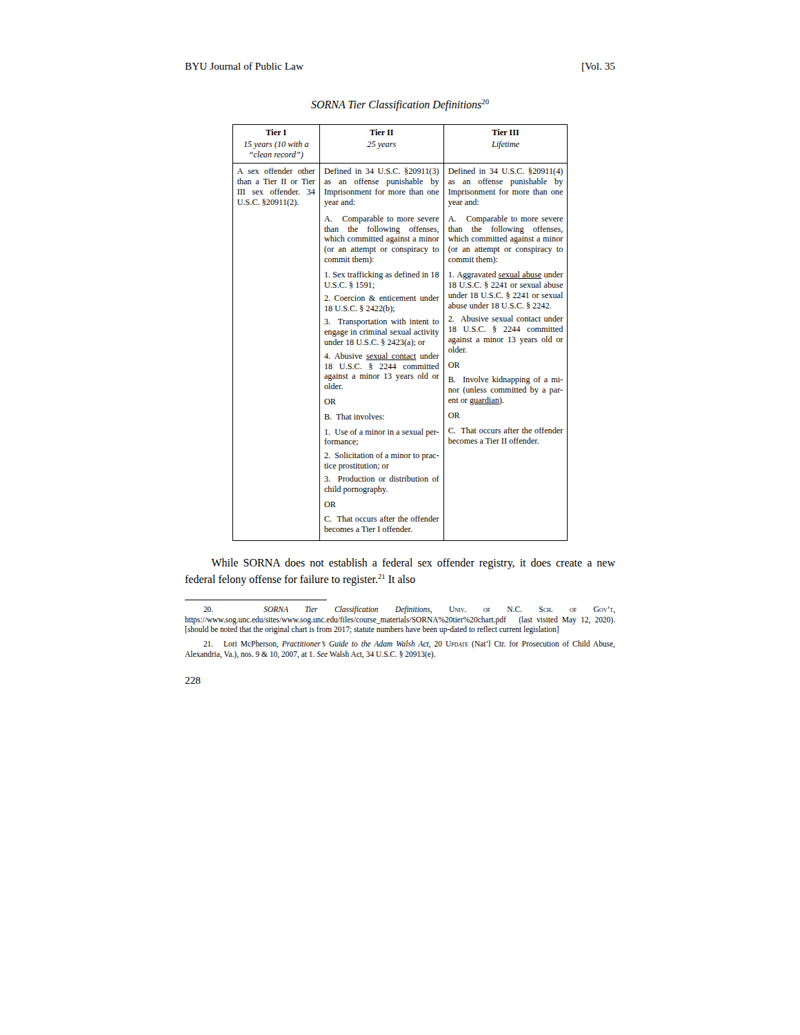BYU Journal of Public Law [Vol. 35
SORNA Tier Classification Definitions20
| Tier I | Tier II | Tier III |
| --- | --- | --- |
| 15 years (10 with a “clean record”) | 25 years | Lifetime |
| A sex offender other than a Tier II or Tier III sex offender. 34 U.S.C. §20911(2). | Defined in 34 U.S.C. §20911(3) as an offense punishable by Imprisonment for more than one year and: A. Comparable to more severe than the following offenses, which committed against a minor (or an attempt or conspiracy to commit them): 1. Sex trafficking as defined in 18 U.S.C. § 1591; 2. Coercion & enticement under 18 U.S.C. § 2422(b); 3. Transportation with intent to engage in criminal sexual activity under 18 U.S.C. § 2423(a); or 4. Abusive sexual contact under 18 U.S.C. § 2244 committed against a minor 13 years old or older. OR B. That involves: 1. Use of a minor in a sexual per-formance; 2. Solicitation of a minor to prac-tice prostitution; or 3. Production or distribution of child pornography. OR C. That occurs after the offender becomes a Tier I offender. | Defined in 34 U.S.C. §20911(4) as an offense punishable by Imprisonment for more than one year and: A. Comparable to more severe than the following offenses, which committed against a minor (or an attempt or conspiracy to commit them): 1. Aggravated sexual abuse under 18 U.S.C. § 2241 or sexual abuse under 18 U.S.C. § 2241 or sexual abuse under 18 U.S.C. § 2242. 2. Abusive sexual contact under 18 U.S.C. § 2244 committed against a minor 13 years old or older. OR B. Involve kidnapping of a minor (unless committed by a parent or guardian ). OR C. That occurs after the offender becomes a Tier II offender. |
While SORNA does not establish a federal sex offender registry, it does create a new federal felony offense for failure to register.21 It also
20. SORNA Tier Classification Definitions, Univ. of N.C. Sch. of Gov’t, https://www.sog.unc.edu/sites/www.sog.unc.edu/files/course_materials/SORNA%20tier%20chart.pdf (last visited May 12, 2020). [should be noted that the original chart is from 2017; statute numbers have been up-dated to reflect current legislation]
21. Lori McPherson, Practitioner’s Guide to the Adam Walsh Act, 20 Update (Nat’l Ctr. for Prosecution of Child Abuse, Alexandria, Va.), nos. 9 & 10, 2007, at 1. See Walsh Act, 34 U.S.C. § 20913(e).
228